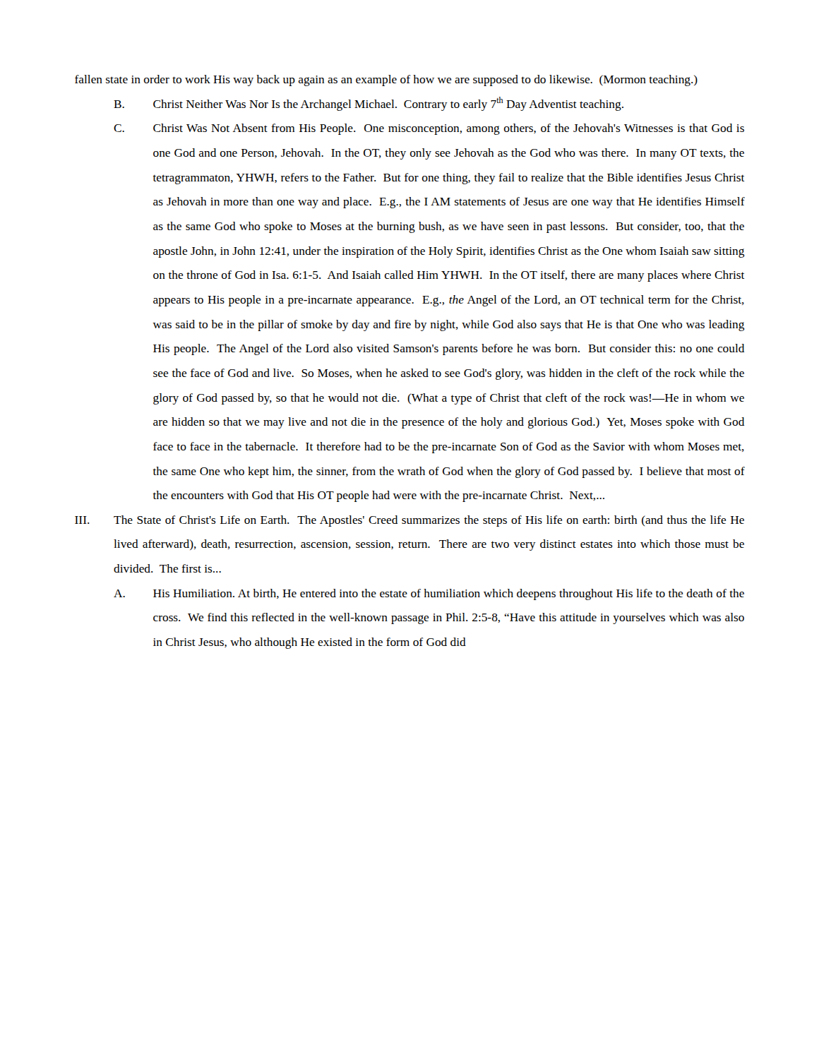fallen state in order to work His way back up again as an example of how we are supposed to do likewise. (Mormon teaching.)
B.
Christ Neither Was Nor Is the Archangel Michael. Contrary to early 7th Day Adventist teaching.
C.
Christ Was Not Absent from His People. One misconception, among others, of the Jehovah's Witnesses is that God is one God and one Person, Jehovah. In the OT, they only see Jehovah as the God who was there. In many OT texts, the tetragrammaton, YHWH, refers to the Father. But for one thing, they fail to realize that the Bible identifies Jesus Christ as Jehovah in more than one way and place. E.g., the I AM statements of Jesus are one way that He identifies Himself as the same God who spoke to Moses at the burning bush, as we have seen in past lessons. But consider, too, that the apostle John, in John 12:41, under the inspiration of the Holy Spirit, identifies Christ as the One whom Isaiah saw sitting on the throne of God in Isa. 6:1-5. And Isaiah called Him YHWH. In the OT itself, there are many places where Christ appears to His people in a pre-incarnate appearance. E.g., the Angel of the Lord, an OT technical term for the Christ, was said to be in the pillar of smoke by day and fire by night, while God also says that He is that One who was leading His people. The Angel of the Lord also visited Samson's parents before he was born. But consider this: no one could see the face of God and live. So Moses, when he asked to see God's glory, was hidden in the cleft of the rock while the glory of God passed by, so that he would not die. (What a type of Christ that cleft of the rock was!—He in whom we are hidden so that we may live and not die in the presence of the holy and glorious God.) Yet, Moses spoke with God face to face in the tabernacle. It therefore had to be the pre-incarnate Son of God as the Savior with whom Moses met, the same One who kept him, the sinner, from the wrath of God when the glory of God passed by. I believe that most of the encounters with God that His OT people had were with the pre-incarnate Christ. Next,...
III.
The State of Christ's Life on Earth. The Apostles' Creed summarizes the steps of His life on earth: birth (and thus the life He lived afterward), death, resurrection, ascension, session, return. There are two very distinct estates into which those must be divided. The first is...
A.
His Humiliation. At birth, He entered into the estate of humiliation which deepens throughout His life to the death of the cross. We find this reflected in the well-known passage in Phil. 2:5-8, “Have this attitude in yourselves which was also in Christ Jesus, who although He existed in the form of God did